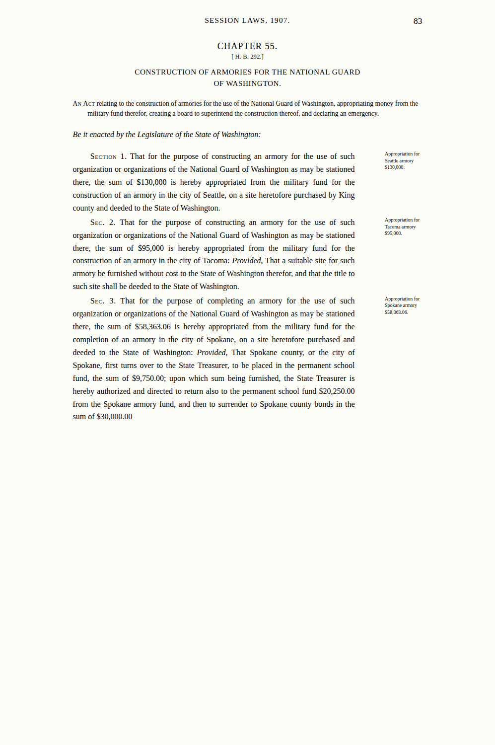SESSION LAWS, 1907. 83
CHAPTER 55.
[ H. B. 292.]
CONSTRUCTION OF ARMORIES FOR THE NATIONAL GUARD
OF WASHINGTON.
An Act relating to the construction of armories for the use of the National Guard of Washington, appropriating money from the military fund therefor, creating a board to superintend the construction thereof, and declaring an emergency.
Be it enacted by the Legislature of the State of Washington:
Appropriation for Seattle armory $130,000.
Section 1. That for the purpose of constructing an armory for the use of such organization or organizations of the National Guard of Washington as may be stationed there, the sum of $130,000 is hereby appropriated from the military fund for the construction of an armory in the city of Seattle, on a site heretofore purchased by King county and deeded to the State of Washington.
Appropriation for Tacoma armory $95,000.
Sec. 2. That for the purpose of constructing an armory for the use of such organization or organizations of the National Guard of Washington as may be stationed there, the sum of $95,000 is hereby appropriated from the military fund for the construction of an armory in the city of Tacoma: Provided, That a suitable site for such armory be furnished without cost to the State of Washington therefor, and that the title to such site shall be deeded to the State of Washington.
Appropriation for Spokane armory $58,363.06.
Sec. 3. That for the purpose of completing an armory for the use of such organization or organizations of the National Guard of Washington as may be stationed there, the sum of $58,363.06 is hereby appropriated from the military fund for the completion of an armory in the city of Spokane, on a site heretofore purchased and deeded to the State of Washington: Provided, That Spokane county, or the city of Spokane, first turns over to the State Treasurer, to be placed in the permanent school fund, the sum of $9,750.00; upon which sum being furnished, the State Treasurer is hereby authorized and directed to return also to the permanent school fund $20,250.00 from the Spokane armory fund, and then to surrender to Spokane county bonds in the sum of $30,000.00